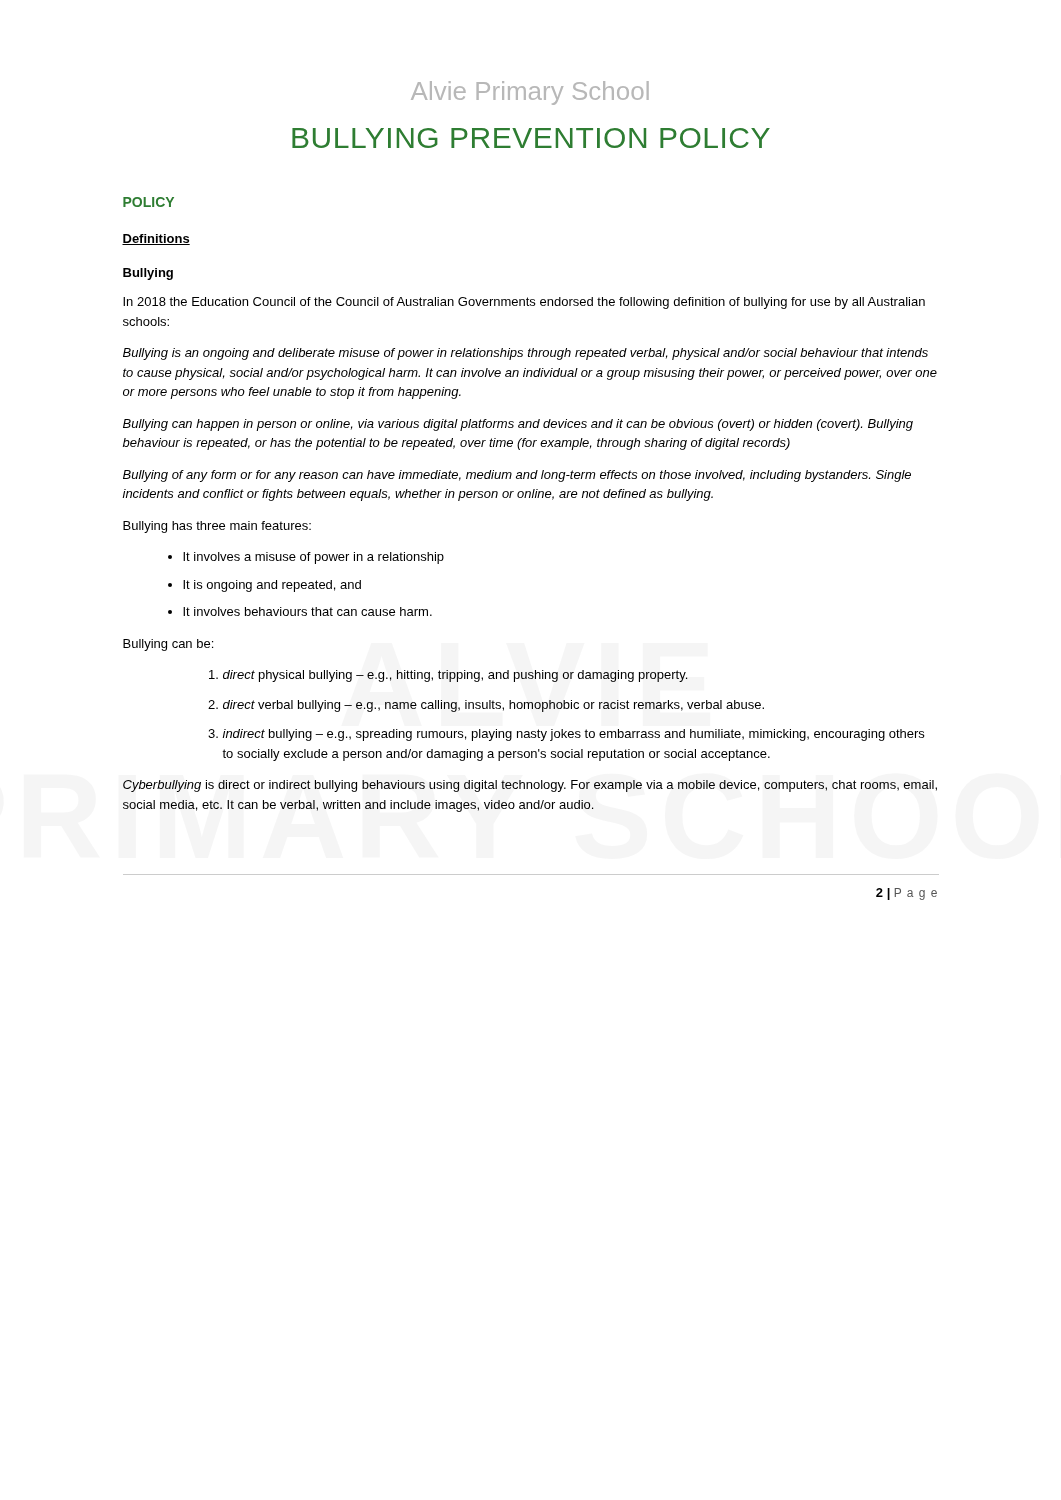ALVIE
PRIMARY SCHOOL
Alvie Primary School
BULLYING PREVENTION POLICY
POLICY
Definitions
Bullying
In 2018 the Education Council of the Council of Australian Governments endorsed the following definition of bullying for use by all Australian schools:
Bullying is an ongoing and deliberate misuse of power in relationships through repeated verbal, physical and/or social behaviour that intends to cause physical, social and/or psychological harm. It can involve an individual or a group misusing their power, or perceived power, over one or more persons who feel unable to stop it from happening.
Bullying can happen in person or online, via various digital platforms and devices and it can be obvious (overt) or hidden (covert). Bullying behaviour is repeated, or has the potential to be repeated, over time (for example, through sharing of digital records)
Bullying of any form or for any reason can have immediate, medium and long-term effects on those involved, including bystanders. Single incidents and conflict or fights between equals, whether in person or online, are not defined as bullying.
Bullying has three main features:
It involves a misuse of power in a relationship
It is ongoing and repeated, and
It involves behaviours that can cause harm.
Bullying can be:
direct physical bullying – e.g., hitting, tripping, and pushing or damaging property.
direct verbal bullying – e.g., name calling, insults, homophobic or racist remarks, verbal abuse.
indirect bullying – e.g., spreading rumours, playing nasty jokes to embarrass and humiliate, mimicking, encouraging others to socially exclude a person and/or damaging a person's social reputation or social acceptance.
Cyberbullying is direct or indirect bullying behaviours using digital technology. For example via a mobile device, computers, chat rooms, email, social media, etc. It can be verbal, written and include images, video and/or audio.
2 | P a g e